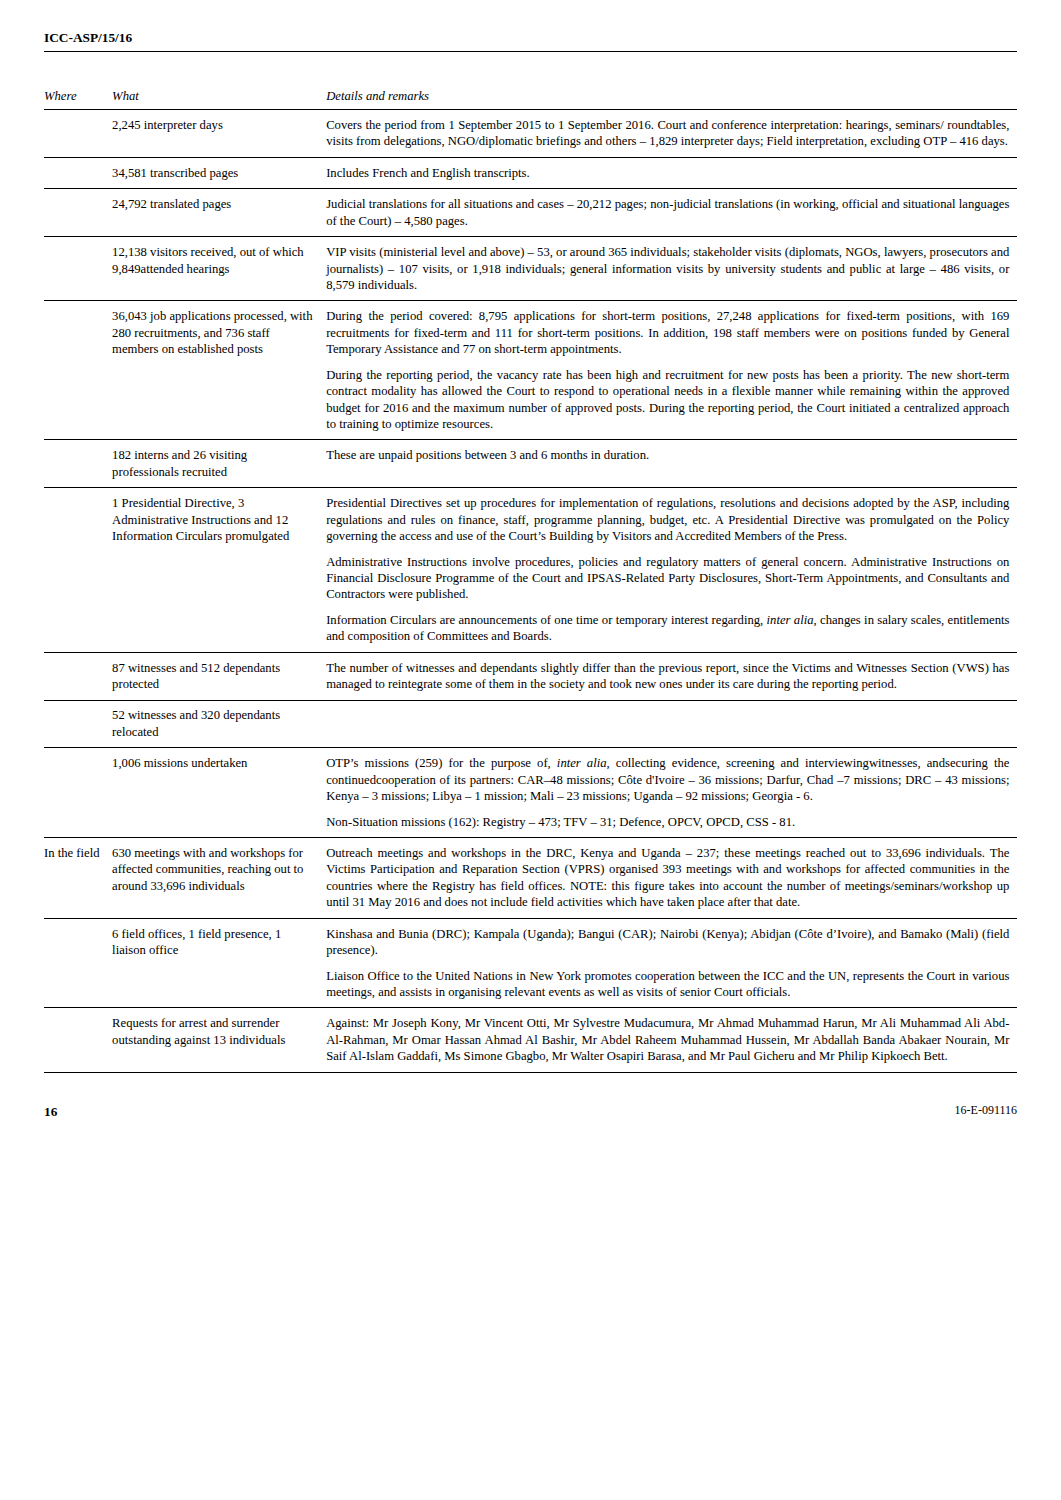ICC-ASP/15/16
| Where | What | Details and remarks |
| --- | --- | --- |
| | 2,245 interpreter days | Covers the period from 1 September 2015 to 1 September 2016. Court and conference interpretation: hearings, seminars/ roundtables, visits from delegations, NGO/diplomatic briefings and others – 1,829 interpreter days; Field interpretation, excluding OTP – 416 days. |
| | 34,581 transcribed pages | Includes French and English transcripts. |
| | 24,792 translated pages | Judicial translations for all situations and cases – 20,212 pages; non-judicial translations (in working, official and situational languages of the Court) – 4,580 pages. |
| | 12,138 visitors received, out of which 9,849attended hearings | VIP visits (ministerial level and above) – 53, or around 365 individuals; stakeholder visits (diplomats, NGOs, lawyers, prosecutors and journalists) – 107 visits, or 1,918 individuals; general information visits by university students and public at large – 486 visits, or 8,579 individuals. |
| | 36,043 job applications processed, with 280 recruitments, and 736 staff members on established posts | During the period covered: 8,795 applications for short-term positions, 27,248 applications for fixed-term positions, with 169 recruitments for fixed-term and 111 for short-term positions. In addition, 198 staff members were on positions funded by General Temporary Assistance and 77 on short-term appointments. During the reporting period, the vacancy rate has been high and recruitment for new posts has been a priority. The new short-term contract modality has allowed the Court to respond to operational needs in a flexible manner while remaining within the approved budget for 2016 and the maximum number of approved posts. During the reporting period, the Court initiated a centralized approach to training to optimize resources. |
| | 182 interns and 26 visiting professionals recruited | These are unpaid positions between 3 and 6 months in duration. |
| | 1 Presidential Directive, 3 Administrative Instructions and 12 Information Circulars promulgated | Presidential Directives set up procedures for implementation of regulations, resolutions and decisions adopted by the ASP, including regulations and rules on finance, staff, programme planning, budget, etc. A Presidential Directive was promulgated on the Policy governing the access and use of the Court’s Building by Visitors and Accredited Members of the Press. Administrative Instructions involve procedures, policies and regulatory matters of general concern. Administrative Instructions on Financial Disclosure Programme of the Court and IPSAS-Related Party Disclosures, Short-Term Appointments, and Consultants and Contractors were published. Information Circulars are announcements of one time or temporary interest regarding, inter alia , changes in salary scales, entitlements and composition of Committees and Boards. |
| | 87 witnesses and 512 dependants protected | The number of witnesses and dependants slightly differ than the previous report, since the Victims and Witnesses Section (VWS) has managed to reintegrate some of them in the society and took new ones under its care during the reporting period. |
| | 52 witnesses and 320 dependants relocated | |
| | 1,006 missions undertaken | OTP’s missions (259) for the purpose of, inter alia , collecting evidence, screening and interviewingwitnesses, andsecuring the continuedcooperation of its partners: CAR–48 missions; Côte d'Ivoire – 36 missions; Darfur, Chad –7 missions; DRC – 43 missions; Kenya – 3 missions; Libya – 1 mission; Mali – 23 missions; Uganda – 92 missions; Georgia - 6. Non-Situation missions (162): Registry – 473; TFV – 31; Defence, OPCV, OPCD, CSS - 81. |
| In the field | 630 meetings with and workshops for affected communities, reaching out to around 33,696 individuals | Outreach meetings and workshops in the DRC, Kenya and Uganda – 237; these meetings reached out to 33,696 individuals. The Victims Participation and Reparation Section (VPRS) organised 393 meetings with and workshops for affected communities in the countries where the Registry has field offices. NOTE: this figure takes into account the number of meetings/seminars/workshop up until 31 May 2016 and does not include field activities which have taken place after that date. |
| | 6 field offices, 1 field presence, 1 liaison office | Kinshasa and Bunia (DRC); Kampala (Uganda); Bangui (CAR); Nairobi (Kenya); Abidjan (Côte d’Ivoire), and Bamako (Mali) (field presence). Liaison Office to the United Nations in New York promotes cooperation between the ICC and the UN, represents the Court in various meetings, and assists in organising relevant events as well as visits of senior Court officials. |
| | Requests for arrest and surrender outstanding against 13 individuals | Against: Mr Joseph Kony, Mr Vincent Otti, Mr Sylvestre Mudacumura, Mr Ahmad Muhammad Harun, Mr Ali Muhammad Ali Abd-Al-Rahman, Mr Omar Hassan Ahmad Al Bashir, Mr Abdel Raheem Muhammad Hussein, Mr Abdallah Banda Abakaer Nourain, Mr Saif Al-Islam Gaddafi, Ms Simone Gbagbo, Mr Walter Osapiri Barasa, and Mr Paul Gicheru and Mr Philip Kipkoech Bett. |
16 16-E-091116